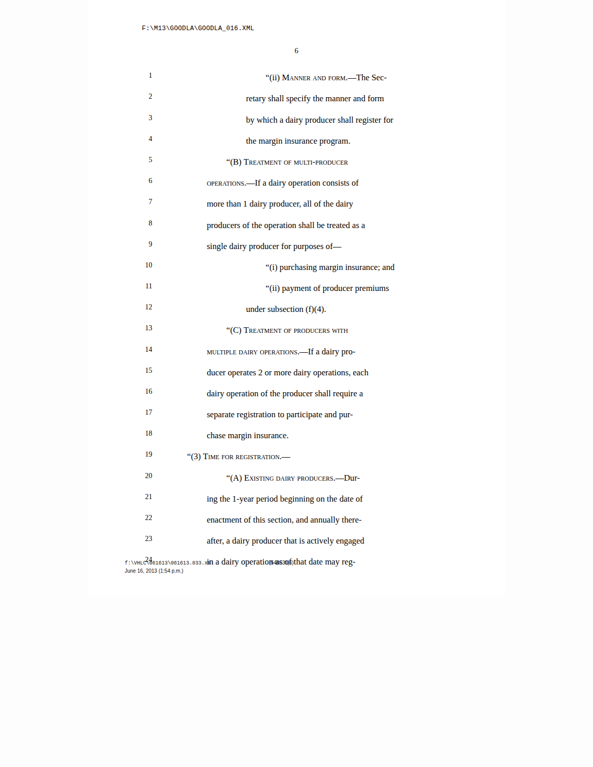F:\M13\GOODLA\GOODLA_016.XML
6
| 1 | “(ii) Manner and form .—The Sec- |
| 2 | retary shall specify the manner and form |
| 3 | by which a dairy producer shall register for |
| 4 | the margin insurance program. |
| 5 | “(B) Treatment of multi-producer |
| 6 | operations .—If a dairy operation consists of |
| 7 | more than 1 dairy producer, all of the dairy |
| 8 | producers of the operation shall be treated as a |
| 9 | single dairy producer for purposes of— |
| 10 | “(i) purchasing margin insurance; and |
| 11 | “(ii) payment of producer premiums |
| 12 | under subsection (f)(4). |
| 13 | “(C) Treatment of producers with |
| 14 | multiple dairy operations .—If a dairy pro- |
| 15 | ducer operates 2 or more dairy operations, each |
| 16 | dairy operation of the producer shall require a |
| 17 | separate registration to participate and pur- |
| 18 | chase margin insurance. |
| 19 | “(3) Time for registration .— |
| 20 | “(A) Existing dairy producers .—Dur- |
| 21 | ing the 1-year period beginning on the date of |
| 22 | enactment of this section, and annually there- |
| 23 | after, a dairy producer that is actively engaged |
| 24 | in a dairy operation as of that date may reg- |
f:\VHLC\061613\061613.033.xml (548631|6)
June 16, 2013 (1:54 p.m.)